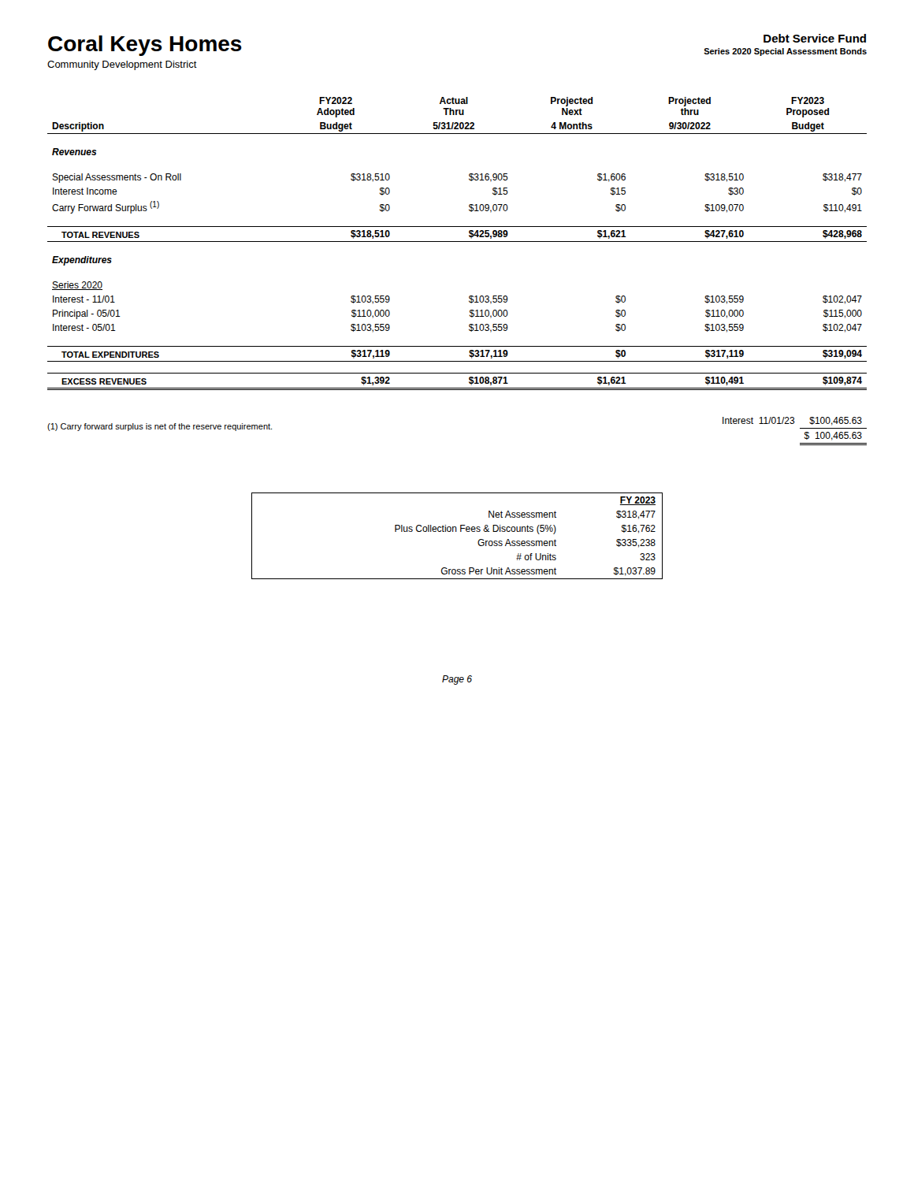Coral Keys Homes
Community Development District
Debt Service Fund
Series 2020 Special Assessment Bonds
| | FY2022 Adopted | Actual Thru | Projected Next | Projected thru | FY2023 Proposed |
| --- | --- | --- | --- | --- | --- |
| Description | Budget | 5/31/2022 | 4 Months | 9/30/2022 | Budget |
| Revenues | | | | | |
| Special Assessments - On Roll | $318,510 | $316,905 | $1,606 | $318,510 | $318,477 |
| Interest Income | $0 | $15 | $15 | $30 | $0 |
| Carry Forward Surplus (1) | $0 | $109,070 | $0 | $109,070 | $110,491 |
| TOTAL REVENUES | $318,510 | $425,989 | $1,621 | $427,610 | $428,968 |
| Expenditures | | | | | |
| Series 2020 | | | | | |
| Interest - 11/01 | $103,559 | $103,559 | $0 | $103,559 | $102,047 |
| Principal - 05/01 | $110,000 | $110,000 | $0 | $110,000 | $115,000 |
| Interest - 05/01 | $103,559 | $103,559 | $0 | $103,559 | $102,047 |
| TOTAL EXPENDITURES | $317,119 | $317,119 | $0 | $317,119 | $319,094 |
| EXCESS REVENUES | $1,392 | $108,871 | $1,621 | $110,491 | $109,874 |
| Interest 11/01/23 | $100,465.63 |
| | $ 100,465.63 |
(1) Carry forward surplus is net of the reserve requirement.
| | FY 2023 |
| Net Assessment | $318,477 |
| Plus Collection Fees & Discounts (5%) | $16,762 |
| Gross Assessment | $335,238 |
| # of Units | 323 |
| Gross Per Unit Assessment | $1,037.89 |
Page 6